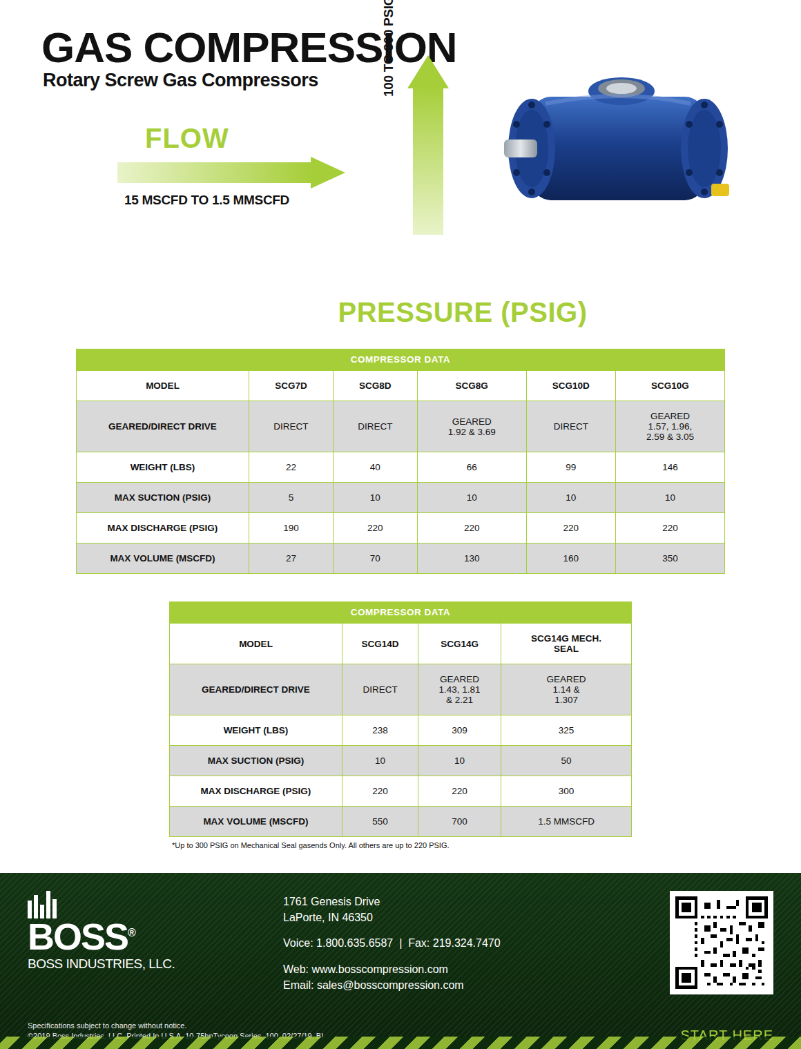Gas Compression
Rotary Screw Gas Compressors
FLOW
15 MSCFD TO 1.5 MMSCFD
100 TO 300 PSIG*
PRESSURE (PSIG)
COMPRESSOR DATA
| MODEL | SCG7D | SCG8D | SCG8G | SCG10D | SCG10G |
| --- | --- | --- | --- | --- | --- |
| GEARED/DIRECT DRIVE | DIRECT | DIRECT | GEARED 1.92 & 3.69 | DIRECT | GEARED 1.57, 1.96, 2.59 & 3.05 |
| WEIGHT (LBS) | 22 | 40 | 66 | 99 | 146 |
| MAX SUCTION (PSIG) | 5 | 10 | 10 | 10 | 10 |
| MAX DISCHARGE (PSIG) | 190 | 220 | 220 | 220 | 220 |
| MAX VOLUME (MSCFD) | 27 | 70 | 130 | 160 | 350 |
COMPRESSOR DATA
| MODEL | SCG14D | SCG14G | SCG14G MECH. SEAL |
| --- | --- | --- | --- |
| GEARED/DIRECT DRIVE | DIRECT | GEARED 1.43, 1.81 & 2.21 | GEARED 1.14 & 1.307 |
| WEIGHT (LBS) | 238 | 309 | 325 |
| MAX SUCTION (PSIG) | 10 | 10 | 50 |
| MAX DISCHARGE (PSIG) | 220 | 220 | 300 |
| MAX VOLUME (MSCFD) | 550 | 700 | 1.5 MMSCFD |
*Up to 300 PSIG on Mechanical Seal gasends Only. All others are up to 220 PSIG.
BOSS®
BOSS INDUSTRIES, LLC.
1761 Genesis Drive
LaPorte, IN 46350
Voice: 1.800.635.6587 | Fax: 219.324.7470
Web: www.bosscompression.com
Email: sales@bosscompression.com
START HERE
Specifications subject to change without notice.
©2019 Boss Industries, LLC. Printed In U.S.A. 10-75hpTycoon Series. 100. 02/27/19. BI